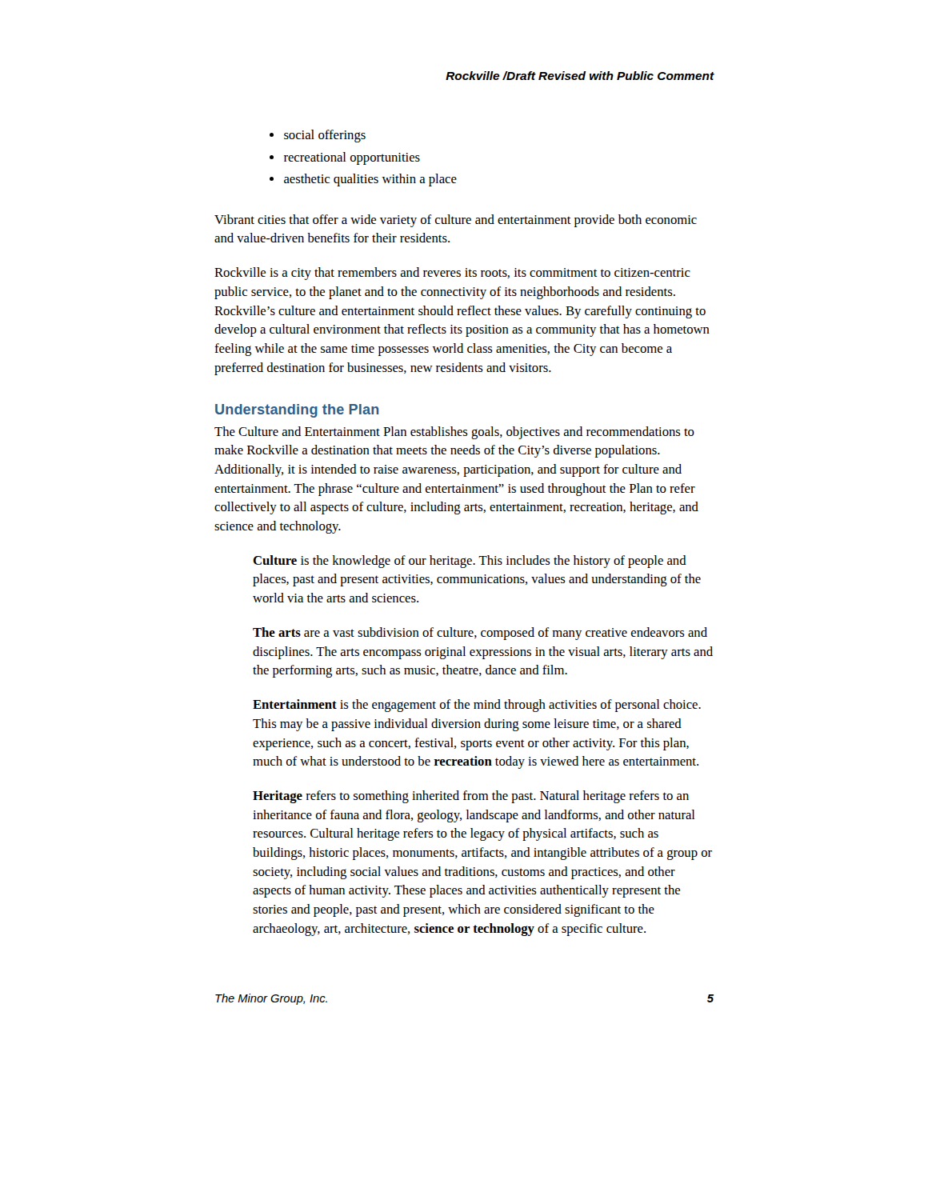Rockville /Draft Revised with Public Comment
social offerings
recreational opportunities
aesthetic qualities within a place
Vibrant cities that offer a wide variety of culture and entertainment provide both economic and value-driven benefits for their residents.
Rockville is a city that remembers and reveres its roots, its commitment to citizen-centric public service, to the planet and to the connectivity of its neighborhoods and residents. Rockville’s culture and entertainment should reflect these values. By carefully continuing to develop a cultural environment that reflects its position as a community that has a hometown feeling while at the same time possesses world class amenities, the City can become a preferred destination for businesses, new residents and visitors.
Understanding the Plan
The Culture and Entertainment Plan establishes goals, objectives and recommendations to make Rockville a destination that meets the needs of the City’s diverse populations. Additionally, it is intended to raise awareness, participation, and support for culture and entertainment. The phrase “culture and entertainment” is used throughout the Plan to refer collectively to all aspects of culture, including arts, entertainment, recreation, heritage, and science and technology.
Culture is the knowledge of our heritage. This includes the history of people and places, past and present activities, communications, values and understanding of the world via the arts and sciences.
The arts are a vast subdivision of culture, composed of many creative endeavors and disciplines. The arts encompass original expressions in the visual arts, literary arts and the performing arts, such as music, theatre, dance and film.
Entertainment is the engagement of the mind through activities of personal choice. This may be a passive individual diversion during some leisure time, or a shared experience, such as a concert, festival, sports event or other activity. For this plan, much of what is understood to be recreation today is viewed here as entertainment.
Heritage refers to something inherited from the past. Natural heritage refers to an inheritance of fauna and flora, geology, landscape and landforms, and other natural resources. Cultural heritage refers to the legacy of physical artifacts, such as buildings, historic places, monuments, artifacts, and intangible attributes of a group or society, including social values and traditions, customs and practices, and other aspects of human activity. These places and activities authentically represent the stories and people, past and present, which are considered significant to the archaeology, art, architecture, science or technology of a specific culture.
The Minor Group, Inc. 5